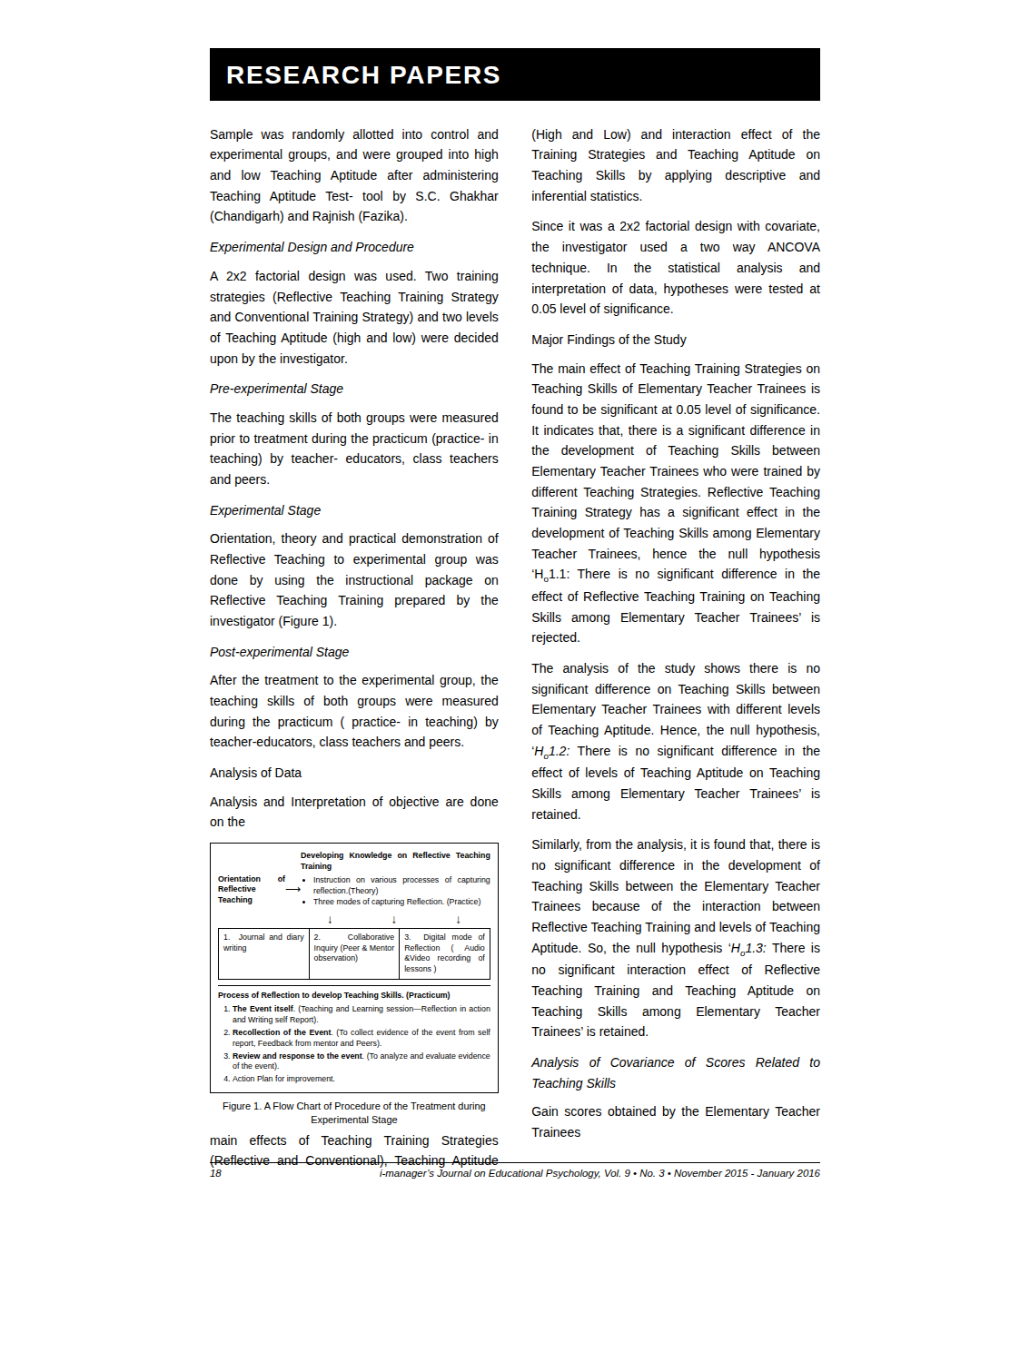Research Papers
Sample was randomly allotted into control and experimental groups, and were grouped into high and low Teaching Aptitude after administering Teaching Aptitude Test- tool by S.C. Ghakhar (Chandigarh) and Rajnish (Fazika).
Experimental Design and Procedure
A 2x2 factorial design was used. Two training strategies (Reflective Teaching Training Strategy and Conventional Training Strategy) and two levels of Teaching Aptitude (high and low) were decided upon by the investigator.
Pre-experimental Stage
The teaching skills of both groups were measured prior to treatment during the practicum (practice- in teaching) by teacher- educators, class teachers and peers.
Experimental Stage
Orientation, theory and practical demonstration of Reflective Teaching to experimental group was done by using the instructional package on Reflective Teaching Training prepared by the investigator (Figure 1).
Post-experimental Stage
After the treatment to the experimental group, the teaching skills of both groups were measured during the practicum ( practice- in teaching) by teacher-educators, class teachers and peers.
Analysis of Data
Analysis and Interpretation of objective are done on the
Orientation of Reflective Teaching
⟶
Developing Knowledge on Reflective Teaching Training
Instruction on various processes of capturing reflection.(Theory)
Three modes of capturing Reflection. (Practice)
↓
↓
↓
| 1. Journal and diary writing | 2. Collaborative Inquiry (Peer & Mentor observation) | 3. Digital mode of Reflection ( Audio &Video recording of lessons ) |
Process of Reflection to develop Teaching Skills. (Practicum)
The Event itself. (Teaching and Learning session—Reflection in action and Writing self Report).
Recollection of the Event. (To collect evidence of the event from self report, Feedback from mentor and Peers).
Review and response to the event. (To analyze and evaluate evidence of the event).
Action Plan for improvement.
Figure 1. A Flow Chart of Procedure of the Treatment during Experimental Stage
main effects of Teaching Training Strategies (Reflective and Conventional), Teaching Aptitude (High and Low) and interaction effect of the Training Strategies and Teaching Aptitude on Teaching Skills by applying descriptive and inferential statistics.
Since it was a 2x2 factorial design with covariate, the investigator used a two way ANCOVA technique. In the statistical analysis and interpretation of data, hypotheses were tested at 0.05 level of significance.
Major Findings of the Study
The main effect of Teaching Training Strategies on Teaching Skills of Elementary Teacher Trainees is found to be significant at 0.05 level of significance. It indicates that, there is a significant difference in the development of Teaching Skills between Elementary Teacher Trainees who were trained by different Teaching Strategies. Reflective Teaching Training Strategy has a significant effect in the development of Teaching Skills among Elementary Teacher Trainees, hence the null hypothesis ‘Ho1.1: There is no significant difference in the effect of Reflective Teaching Training on Teaching Skills among Elementary Teacher Trainees’ is rejected.
The analysis of the study shows there is no significant difference on Teaching Skills between Elementary Teacher Trainees with different levels of Teaching Aptitude. Hence, the null hypothesis, ‘Ho1.2: There is no significant difference in the effect of levels of Teaching Aptitude on Teaching Skills among Elementary Teacher Trainees’ is retained.
Similarly, from the analysis, it is found that, there is no significant difference in the development of Teaching Skills between the Elementary Teacher Trainees because of the interaction between Reflective Teaching Training and levels of Teaching Aptitude. So, the null hypothesis ‘Ho1.3: There is no significant interaction effect of Reflective Teaching Training and Teaching Aptitude on Teaching Skills among Elementary Teacher Trainees’ is retained.
Analysis of Covariance of Scores Related to Teaching Skills
Gain scores obtained by the Elementary Teacher Trainees
18 i-manager’s Journal on Educational Psychology, Vol. 9 • No. 3 • November 2015 - January 2016